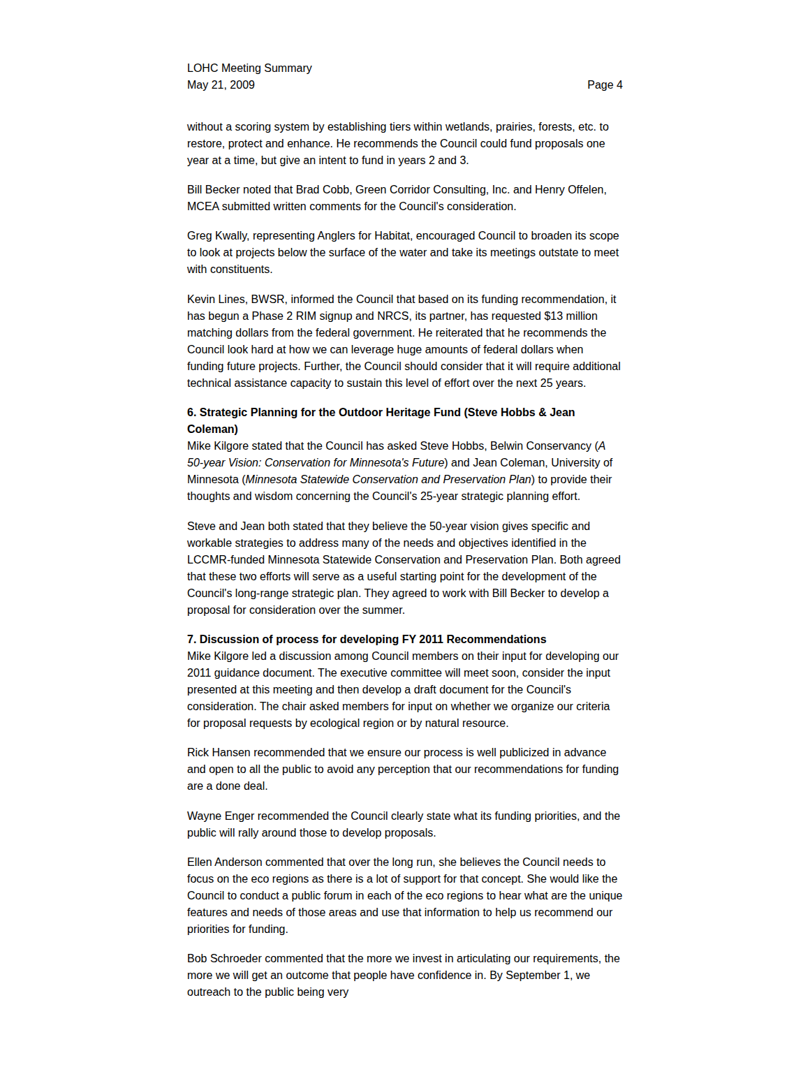LOHC Meeting Summary
May 21, 2009
Page 4
without a scoring system by establishing tiers within wetlands, prairies, forests, etc. to restore, protect and enhance. He recommends the Council could fund proposals one year at a time, but give an intent to fund in years 2 and 3.
Bill Becker noted that Brad Cobb, Green Corridor Consulting, Inc. and Henry Offelen, MCEA submitted written comments for the Council's consideration.
Greg Kwally, representing Anglers for Habitat, encouraged Council to broaden its scope to look at projects below the surface of the water and take its meetings outstate to meet with constituents.
Kevin Lines, BWSR, informed the Council that based on its funding recommendation, it has begun a Phase 2 RIM signup and NRCS, its partner, has requested $13 million matching dollars from the federal government. He reiterated that he recommends the Council look hard at how we can leverage huge amounts of federal dollars when funding future projects. Further, the Council should consider that it will require additional technical assistance capacity to sustain this level of effort over the next 25 years.
6. Strategic Planning for the Outdoor Heritage Fund (Steve Hobbs & Jean Coleman)
Mike Kilgore stated that the Council has asked Steve Hobbs, Belwin Conservancy (A 50-year Vision: Conservation for Minnesota's Future) and Jean Coleman, University of Minnesota (Minnesota Statewide Conservation and Preservation Plan) to provide their thoughts and wisdom concerning the Council's 25-year strategic planning effort.
Steve and Jean both stated that they believe the 50-year vision gives specific and workable strategies to address many of the needs and objectives identified in the LCCMR-funded Minnesota Statewide Conservation and Preservation Plan. Both agreed that these two efforts will serve as a useful starting point for the development of the Council's long-range strategic plan. They agreed to work with Bill Becker to develop a proposal for consideration over the summer.
7. Discussion of process for developing FY 2011 Recommendations
Mike Kilgore led a discussion among Council members on their input for developing our 2011 guidance document. The executive committee will meet soon, consider the input presented at this meeting and then develop a draft document for the Council's consideration. The chair asked members for input on whether we organize our criteria for proposal requests by ecological region or by natural resource.
Rick Hansen recommended that we ensure our process is well publicized in advance and open to all the public to avoid any perception that our recommendations for funding are a done deal.
Wayne Enger recommended the Council clearly state what its funding priorities, and the public will rally around those to develop proposals.
Ellen Anderson commented that over the long run, she believes the Council needs to focus on the eco regions as there is a lot of support for that concept. She would like the Council to conduct a public forum in each of the eco regions to hear what are the unique features and needs of those areas and use that information to help us recommend our priorities for funding.
Bob Schroeder commented that the more we invest in articulating our requirements, the more we will get an outcome that people have confidence in. By September 1, we outreach to the public being very